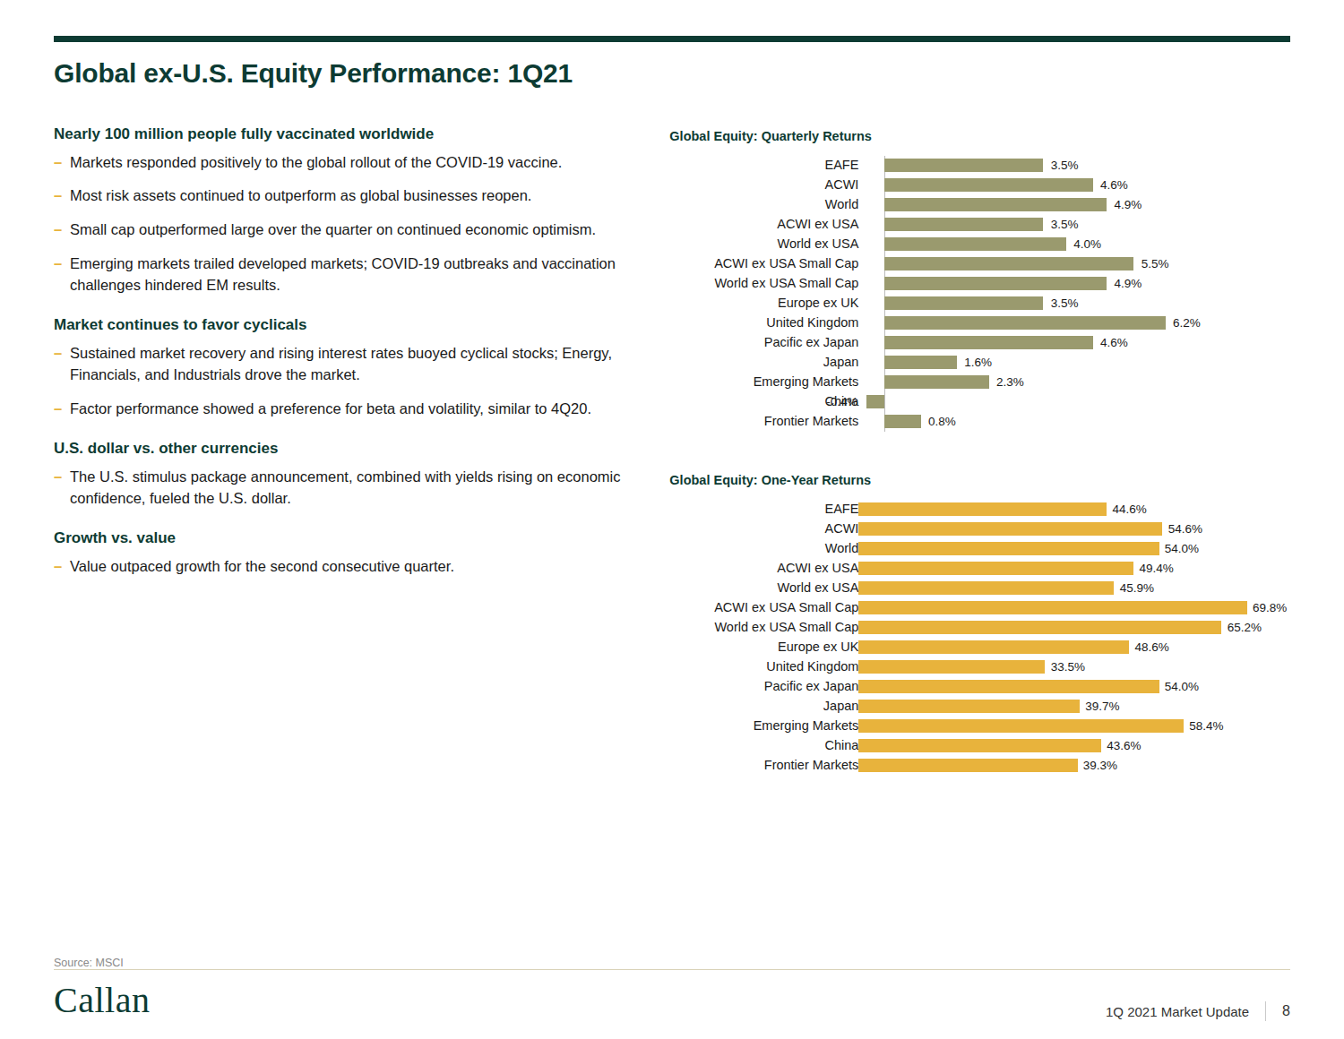Global ex-U.S. Equity Performance: 1Q21
Nearly 100 million people fully vaccinated worldwide
Markets responded positively to the global rollout of the COVID-19 vaccine.
Most risk assets continued to outperform as global businesses reopen.
Small cap outperformed large over the quarter on continued economic optimism.
Emerging markets trailed developed markets; COVID-19 outbreaks and vaccination challenges hindered EM results.
Market continues to favor cyclicals
Sustained market recovery and rising interest rates buoyed cyclical stocks; Energy, Financials, and Industrials drove the market.
Factor performance showed a preference for beta and volatility, similar to 4Q20.
U.S. dollar vs. other currencies
The U.S. stimulus package announcement, combined with yields rising on economic confidence, fueled the U.S. dollar.
Growth vs. value
Value outpaced growth for the second consecutive quarter.
Global Equity: Quarterly Returns
| EAFE | 3.5% |
| ACWI | 4.6% |
| World | 4.9% |
| ACWI ex USA | 3.5% |
| World ex USA | 4.0% |
| ACWI ex USA Small Cap | 5.5% |
| World ex USA Small Cap | 4.9% |
| Europe ex UK | 3.5% |
| United Kingdom | 6.2% |
| Pacific ex Japan | 4.6% |
| Japan | 1.6% |
| Emerging Markets | 2.3% |
| China | -0.4% |
| Frontier Markets | 0.8% |
Global Equity: One-Year Returns
| EAFE | 44.6% |
| ACWI | 54.6% |
| World | 54.0% |
| ACWI ex USA | 49.4% |
| World ex USA | 45.9% |
| ACWI ex USA Small Cap | 69.8% |
| World ex USA Small Cap | 65.2% |
| Europe ex UK | 48.6% |
| United Kingdom | 33.5% |
| Pacific ex Japan | 54.0% |
| Japan | 39.7% |
| Emerging Markets | 58.4% |
| China | 43.6% |
| Frontier Markets | 39.3% |
Source: MSCI
Callan
1Q 2021 Market Update 8